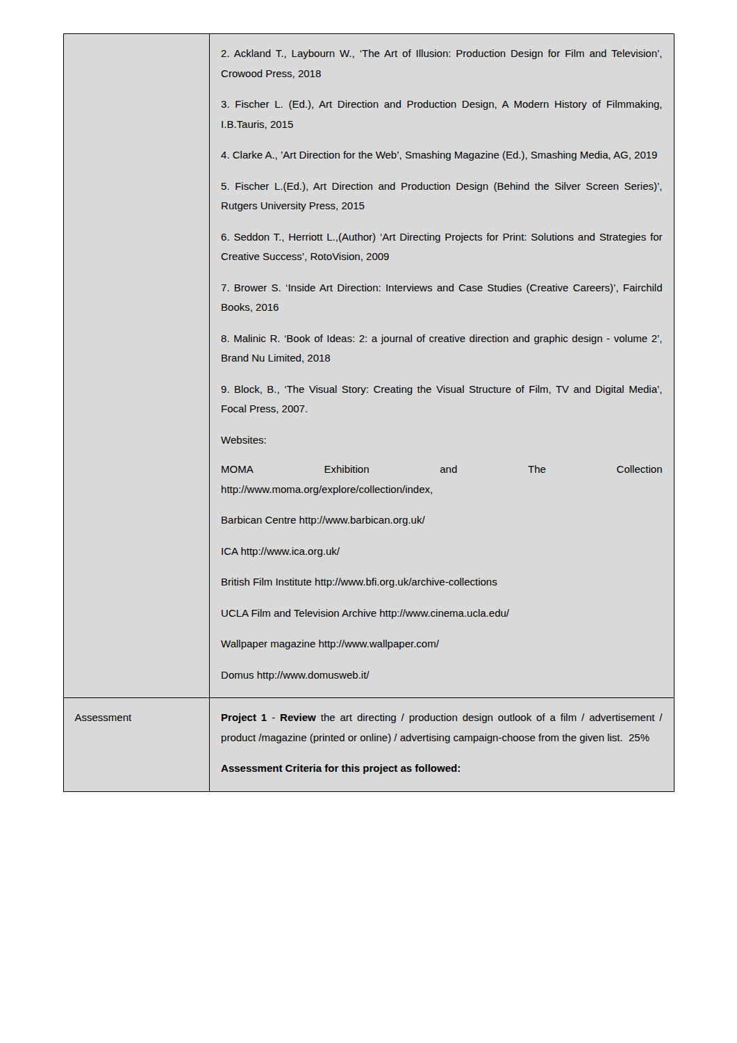| | 2. Ackland T., Laybourn W., ‘The Art of Illusion: Production Design for Film and Television’, Crowood Press, 2018 3. Fischer L. (Ed.), Art Direction and Production Design, A Modern History of Filmmaking, I.B.Tauris, 2015 4. Clarke A., ’Art Direction for the Web’, Smashing Magazine (Ed.), Smashing Media, AG, 2019 5. Fischer L.(Ed.), Art Direction and Production Design (Behind the Silver Screen Series)’, Rutgers University Press, 2015 6. Seddon T., Herriott L.,(Author) ‘Art Directing Projects for Print: Solutions and Strategies for Creative Success’, RotoVision, 2009 7. Brower S. ‘Inside Art Direction: Interviews and Case Studies (Creative Careers)’, Fairchild Books, 2016 8. Malinic R. ‘Book of Ideas: 2: a journal of creative direction and graphic design - volume 2’, Brand Nu Limited, 2018 9. Block, B., ‘The Visual Story: Creating the Visual Structure of Film, TV and Digital Media’, Focal Press, 2007. Websites: MOMA Exhibition and The Collection http://www.moma.org/explore/collection/index, Barbican Centre http://www.barbican.org.uk/ ICA http://www.ica.org.uk/ British Film Institute http://www.bfi.org.uk/archive-collections UCLA Film and Television Archive http://www.cinema.ucla.edu/ Wallpaper magazine http://www.wallpaper.com/ Domus http://www.domusweb.it/ |
| Assessment | Project 1 - Review the art directing / production design outlook of a film / advertisement / product /magazine (printed or online) / advertising campaign-choose from the given list. 25% Assessment Criteria for this project as followed: |